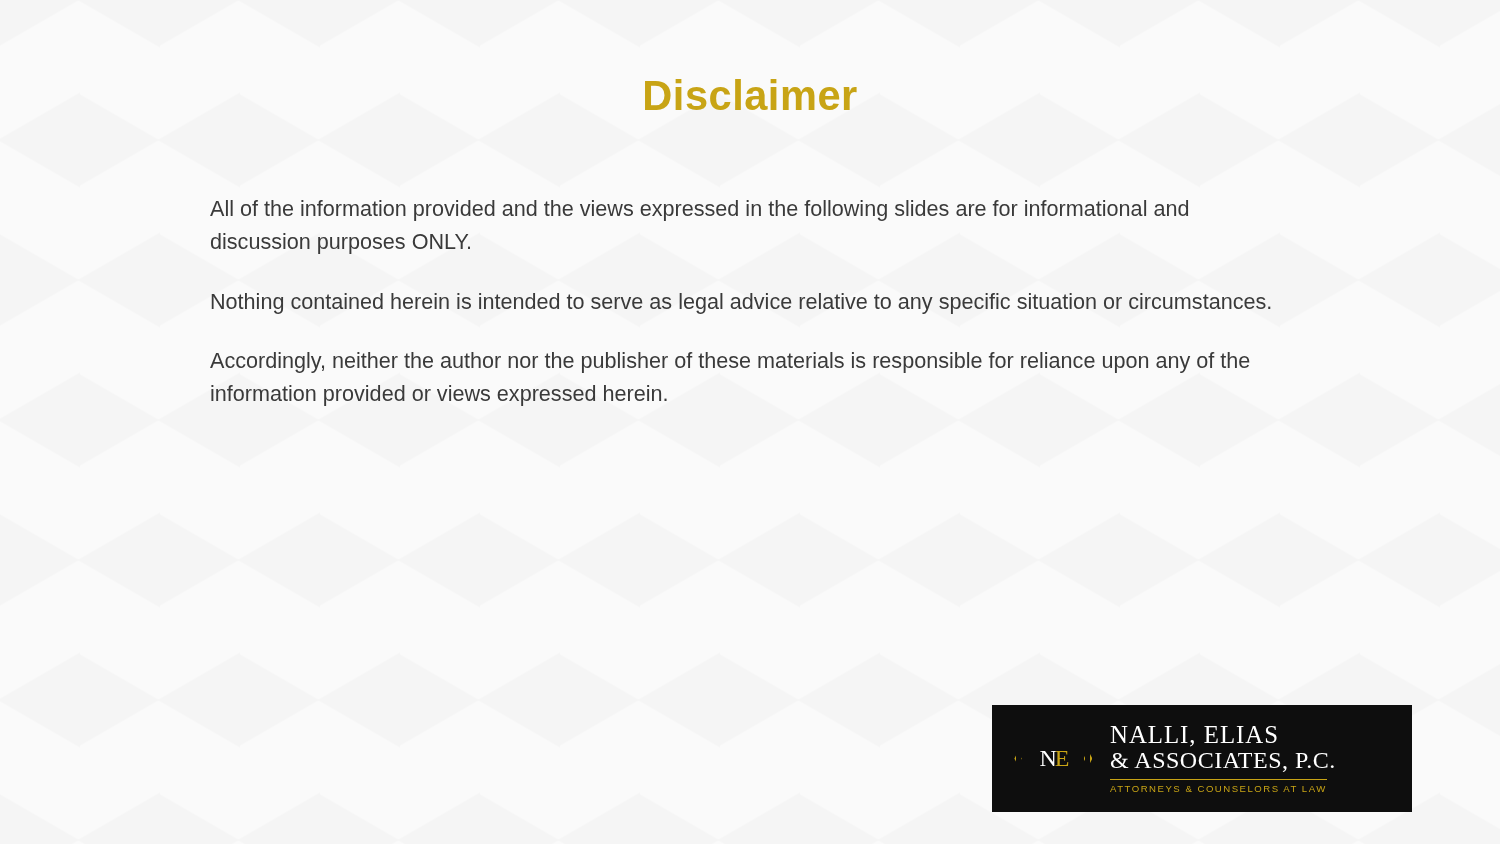Disclaimer
All of the information provided and the views expressed in the following slides are for informational and discussion purposes ONLY.
Nothing contained herein is intended to serve as legal advice relative to any specific situation or circumstances.
Accordingly, neither the author nor the publisher of these materials is responsible for reliance upon any of the information provided or views expressed herein.
NE
NALLI, ELIAS
& ASSOCIATES, P.C.
ATTORNEYS & COUNSELORS AT LAW